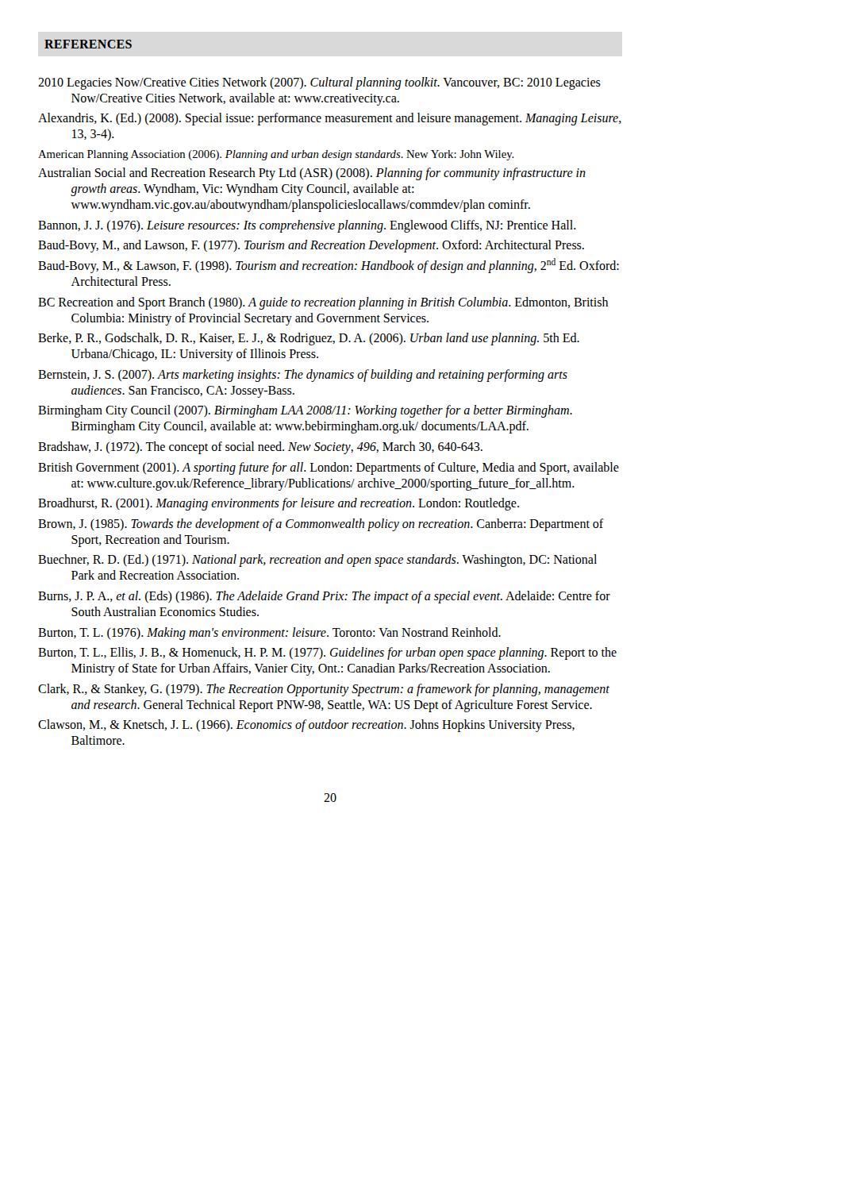REFERENCES
2010 Legacies Now/Creative Cities Network (2007). Cultural planning toolkit. Vancouver, BC: 2010 Legacies Now/Creative Cities Network, available at: www.creativecity.ca.
Alexandris, K. (Ed.) (2008). Special issue: performance measurement and leisure management. Managing Leisure, 13, 3-4).
American Planning Association (2006). Planning and urban design standards. New York: John Wiley.
Australian Social and Recreation Research Pty Ltd (ASR) (2008). Planning for community infrastructure in growth areas. Wyndham, Vic: Wyndham City Council, available at: www.wyndham.vic.gov.au/aboutwyndham/planspolicieslocallaws/commdev/plan cominfr.
Bannon, J. J. (1976). Leisure resources: Its comprehensive planning. Englewood Cliffs, NJ: Prentice Hall.
Baud-Bovy, M., and Lawson, F. (1977). Tourism and Recreation Development. Oxford: Architectural Press.
Baud-Bovy, M., & Lawson, F. (1998). Tourism and recreation: Handbook of design and planning, 2nd Ed. Oxford: Architectural Press.
BC Recreation and Sport Branch (1980). A guide to recreation planning in British Columbia. Edmonton, British Columbia: Ministry of Provincial Secretary and Government Services.
Berke, P. R., Godschalk, D. R., Kaiser, E. J., & Rodriguez, D. A. (2006). Urban land use planning. 5th Ed. Urbana/Chicago, IL: University of Illinois Press.
Bernstein, J. S. (2007). Arts marketing insights: The dynamics of building and retaining performing arts audiences. San Francisco, CA: Jossey-Bass.
Birmingham City Council (2007). Birmingham LAA 2008/11: Working together for a better Birmingham. Birmingham City Council, available at: www.bebirmingham.org.uk/ documents/LAA.pdf.
Bradshaw, J. (1972). The concept of social need. New Society, 496, March 30, 640-643.
British Government (2001). A sporting future for all. London: Departments of Culture, Media and Sport, available at: www.culture.gov.uk/Reference_library/Publications/ archive_2000/sporting_future_for_all.htm.
Broadhurst, R. (2001). Managing environments for leisure and recreation. London: Routledge.
Brown, J. (1985). Towards the development of a Commonwealth policy on recreation. Canberra: Department of Sport, Recreation and Tourism.
Buechner, R. D. (Ed.) (1971). National park, recreation and open space standards. Washington, DC: National Park and Recreation Association.
Burns, J. P. A., et al. (Eds) (1986). The Adelaide Grand Prix: The impact of a special event. Adelaide: Centre for South Australian Economics Studies.
Burton, T. L. (1976). Making man's environment: leisure. Toronto: Van Nostrand Reinhold.
Burton, T. L., Ellis, J. B., & Homenuck, H. P. M. (1977). Guidelines for urban open space planning. Report to the Ministry of State for Urban Affairs, Vanier City, Ont.: Canadian Parks/Recreation Association.
Clark, R., & Stankey, G. (1979). The Recreation Opportunity Spectrum: a framework for planning, management and research. General Technical Report PNW-98, Seattle, WA: US Dept of Agriculture Forest Service.
Clawson, M., & Knetsch, J. L. (1966). Economics of outdoor recreation. Johns Hopkins University Press, Baltimore.
20